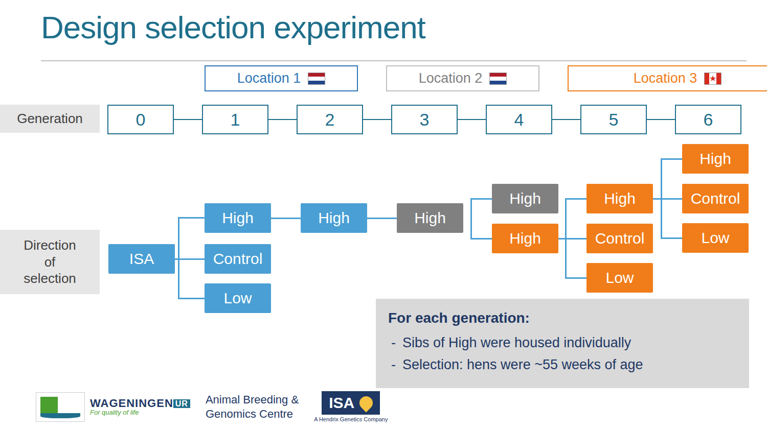Design selection experiment
Location 1
Location 2
Location 3 ★
Generation
0
1
2
3
4
5
6
Direction
of
selection
ISA
High
Control
Low
High
High
High
High
High
Control
Low
High
Control
Low
For each generation:
Sibs of High were housed individually
Selection: hens were ~55 weeks of age
WAGENINGENUR
For quality of life
Animal Breeding &
Genomics Centre
ISA
A Hendrix Genetics Company